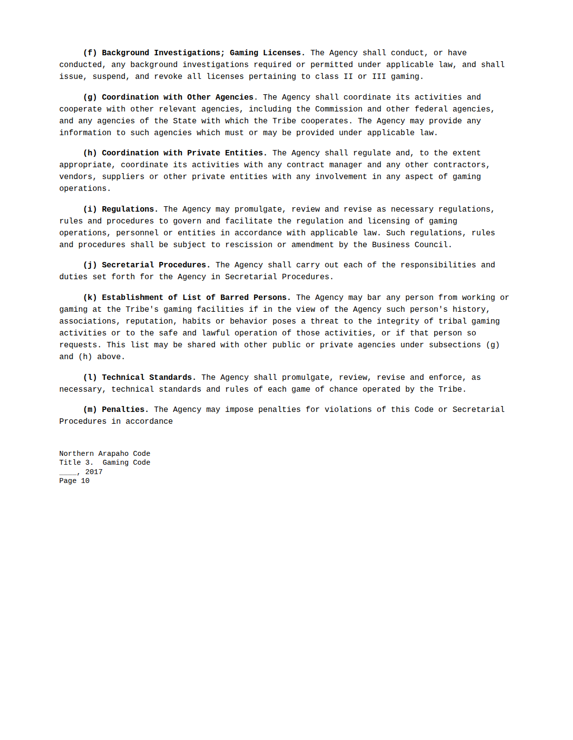(f) Background Investigations; Gaming Licenses. The Agency shall conduct, or have conducted, any background investigations required or permitted under applicable law, and shall issue, suspend, and revoke all licenses pertaining to class II or III gaming.
(g) Coordination with Other Agencies. The Agency shall coordinate its activities and cooperate with other relevant agencies, including the Commission and other federal agencies, and any agencies of the State with which the Tribe cooperates. The Agency may provide any information to such agencies which must or may be provided under applicable law.
(h) Coordination with Private Entities. The Agency shall regulate and, to the extent appropriate, coordinate its activities with any contract manager and any other contractors, vendors, suppliers or other private entities with any involvement in any aspect of gaming operations.
(i) Regulations. The Agency may promulgate, review and revise as necessary regulations, rules and procedures to govern and facilitate the regulation and licensing of gaming operations, personnel or entities in accordance with applicable law. Such regulations, rules and procedures shall be subject to rescission or amendment by the Business Council.
(j) Secretarial Procedures. The Agency shall carry out each of the responsibilities and duties set forth for the Agency in Secretarial Procedures.
(k) Establishment of List of Barred Persons. The Agency may bar any person from working or gaming at the Tribe's gaming facilities if in the view of the Agency such person's history, associations, reputation, habits or behavior poses a threat to the integrity of tribal gaming activities or to the safe and lawful operation of those activities, or if that person so requests. This list may be shared with other public or private agencies under subsections (g) and (h) above.
(l) Technical Standards. The Agency shall promulgate, review, revise and enforce, as necessary, technical standards and rules of each game of chance operated by the Tribe.
(m) Penalties. The Agency may impose penalties for violations of this Code or Secretarial Procedures in accordance
Northern Arapaho Code
Title 3. Gaming Code
____, 2017
Page 10